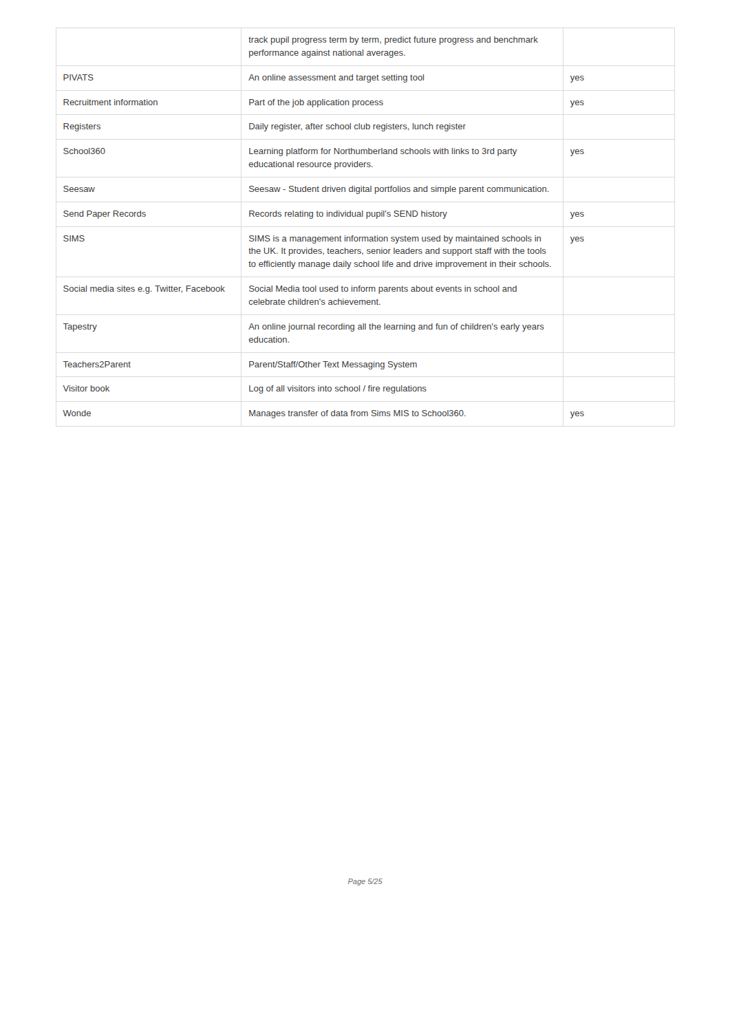| | track pupil progress term by term, predict future progress and benchmark performance against national averages. | |
| PIVATS | An online assessment and target setting tool | yes |
| Recruitment information | Part of the job application process | yes |
| Registers | Daily register, after school club registers, lunch register | |
| School360 | Learning platform for Northumberland schools with links to 3rd party educational resource providers. | yes |
| Seesaw | Seesaw - Student driven digital portfolios and simple parent communication. | |
| Send Paper Records | Records relating to individual pupil's SEND history | yes |
| SIMS | SIMS is a management information system used by maintained schools in the UK. It provides, teachers, senior leaders and support staff with the tools to efficiently manage daily school life and drive improvement in their schools. | yes |
| Social media sites e.g. Twitter, Facebook | Social Media tool used to inform parents about events in school and celebrate children's achievement. | |
| Tapestry | An online journal recording all the learning and fun of children's early years education. | |
| Teachers2Parent | Parent/Staff/Other Text Messaging System | |
| Visitor book | Log of all visitors into school / fire regulations | |
| Wonde | Manages transfer of data from Sims MIS to School360. | yes |
Page 5/25